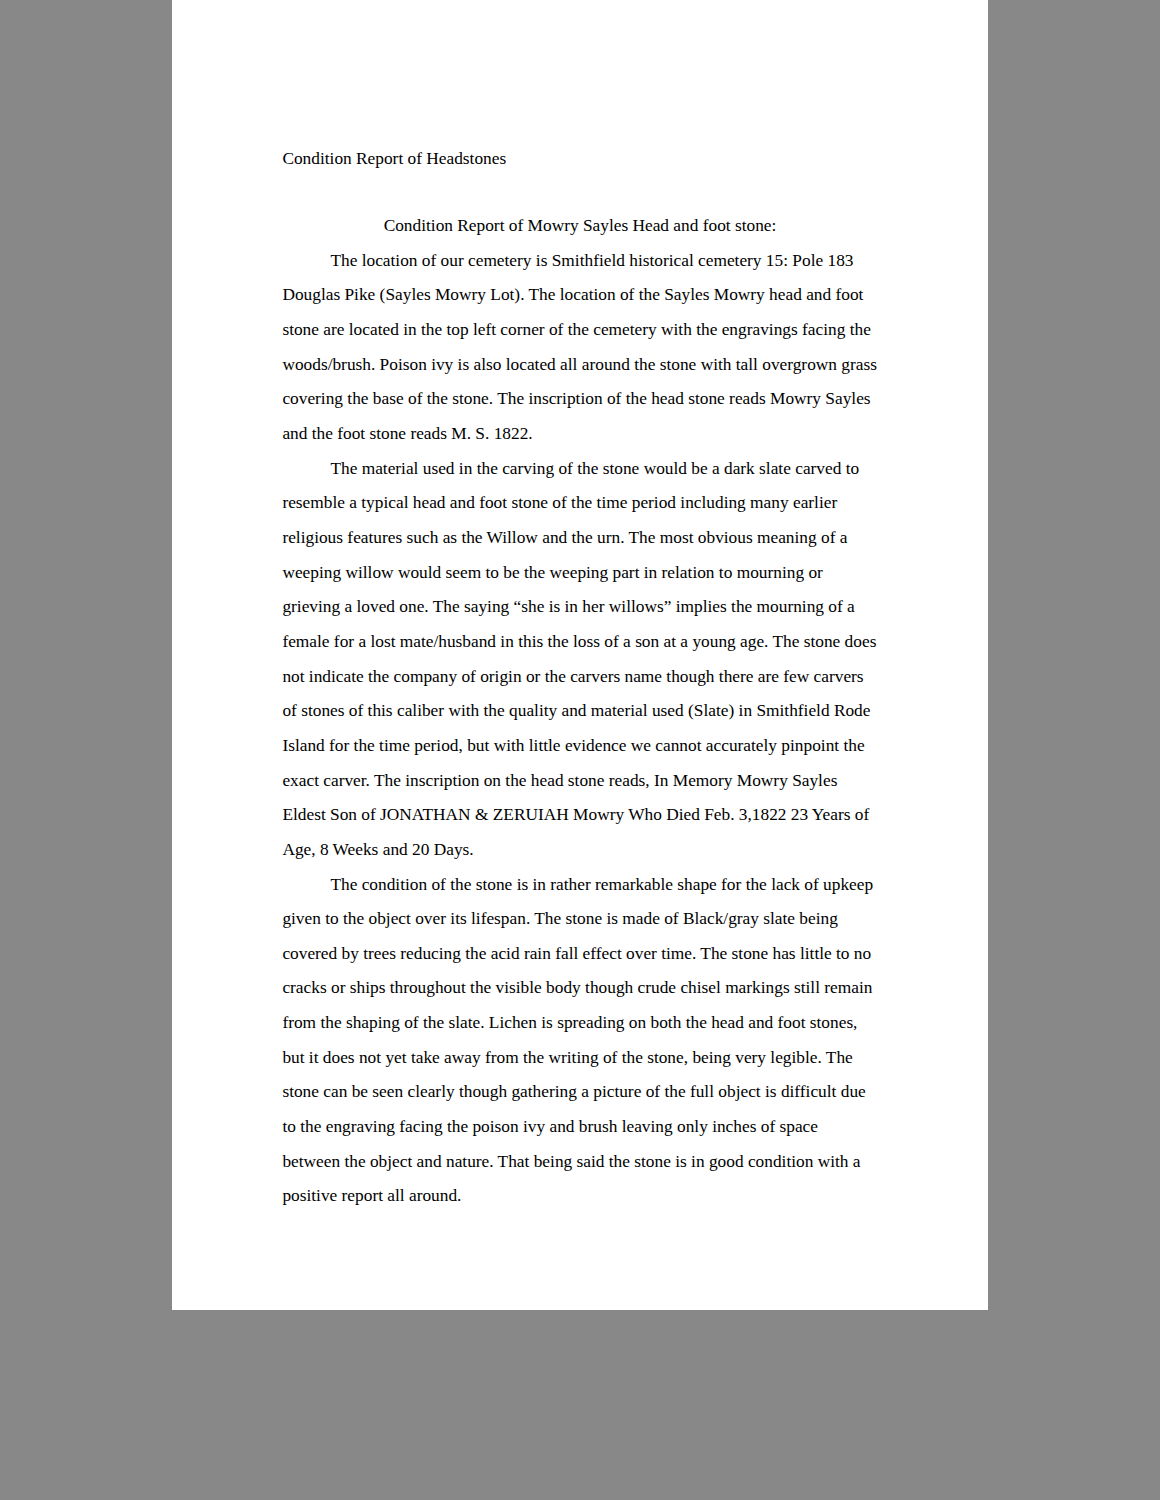Condition Report of Headstones
Condition Report of Mowry Sayles Head and foot stone:
The location of our cemetery is Smithfield historical cemetery 15: Pole 183 Douglas Pike (Sayles Mowry Lot). The location of the Sayles Mowry head and foot stone are located in the top left corner of the cemetery with the engravings facing the woods/brush. Poison ivy is also located all around the stone with tall overgrown grass covering the base of the stone. The inscription of the head stone reads Mowry Sayles and the foot stone reads M. S. 1822.
The material used in the carving of the stone would be a dark slate carved to resemble a typical head and foot stone of the time period including many earlier religious features such as the Willow and the urn. The most obvious meaning of a weeping willow would seem to be the weeping part in relation to mourning or grieving a loved one. The saying “she is in her willows” implies the mourning of a female for a lost mate/husband in this the loss of a son at a young age. The stone does not indicate the company of origin or the carvers name though there are few carvers of stones of this caliber with the quality and material used (Slate) in Smithfield Rode Island for the time period, but with little evidence we cannot accurately pinpoint the exact carver. The inscription on the head stone reads, In Memory Mowry Sayles Eldest Son of JONATHAN & ZERUIAH Mowry Who Died Feb. 3,1822 23 Years of Age, 8 Weeks and 20 Days.
The condition of the stone is in rather remarkable shape for the lack of upkeep given to the object over its lifespan. The stone is made of Black/gray slate being covered by trees reducing the acid rain fall effect over time. The stone has little to no cracks or ships throughout the visible body though crude chisel markings still remain from the shaping of the slate. Lichen is spreading on both the head and foot stones, but it does not yet take away from the writing of the stone, being very legible. The stone can be seen clearly though gathering a picture of the full object is difficult due to the engraving facing the poison ivy and brush leaving only inches of space between the object and nature. That being said the stone is in good condition with a positive report all around.